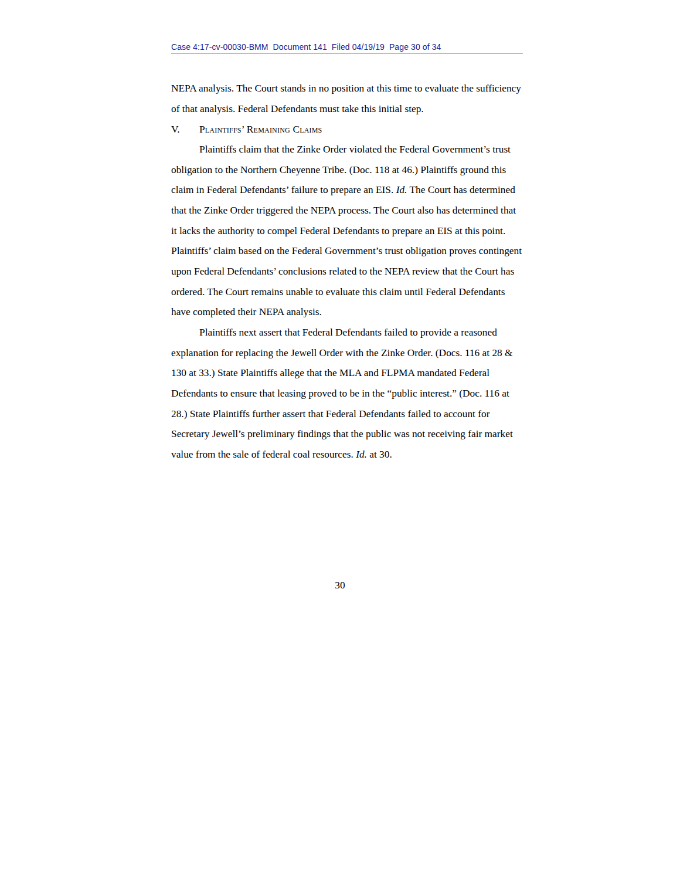Case 4:17-cv-00030-BMM Document 141 Filed 04/19/19 Page 30 of 34
NEPA analysis. The Court stands in no position at this time to evaluate the sufficiency of that analysis. Federal Defendants must take this initial step.
V. Plaintiffs’ Remaining Claims
Plaintiffs claim that the Zinke Order violated the Federal Government’s trust obligation to the Northern Cheyenne Tribe. (Doc. 118 at 46.) Plaintiffs ground this claim in Federal Defendants’ failure to prepare an EIS. Id. The Court has determined that the Zinke Order triggered the NEPA process. The Court also has determined that it lacks the authority to compel Federal Defendants to prepare an EIS at this point. Plaintiffs’ claim based on the Federal Government’s trust obligation proves contingent upon Federal Defendants’ conclusions related to the NEPA review that the Court has ordered. The Court remains unable to evaluate this claim until Federal Defendants have completed their NEPA analysis.
Plaintiffs next assert that Federal Defendants failed to provide a reasoned explanation for replacing the Jewell Order with the Zinke Order. (Docs. 116 at 28 & 130 at 33.) State Plaintiffs allege that the MLA and FLPMA mandated Federal Defendants to ensure that leasing proved to be in the “public interest.” (Doc. 116 at 28.) State Plaintiffs further assert that Federal Defendants failed to account for Secretary Jewell’s preliminary findings that the public was not receiving fair market value from the sale of federal coal resources. Id. at 30.
30